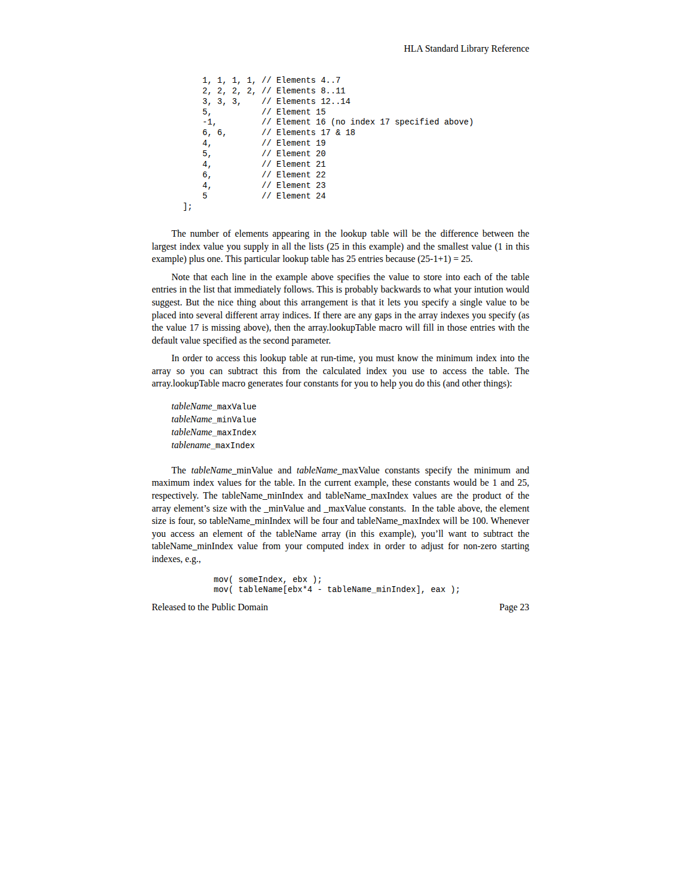HLA Standard Library Reference
    1, 1, 1, 1, // Elements 4..7
    2, 2, 2, 2, // Elements 8..11
    3, 3, 3,    // Elements 12..14
    5,          // Element 15
    -1,         // Element 16 (no index 17 specified above)
    6, 6,       // Elements 17 & 18
    4,          // Element 19
    5,          // Element 20
    4,          // Element 21
    6,          // Element 22
    4,          // Element 23
    5           // Element 24
];
The number of elements appearing in the lookup table will be the difference between the largest index value you supply in all the lists (25 in this example) and the smallest value (1 in this example) plus one. This particular lookup table has 25 entries because (25-1+1) = 25.
Note that each line in the example above specifies the value to store into each of the table entries in the list that immediately follows. This is probably backwards to what your intution would suggest. But the nice thing about this arrangement is that it lets you specify a single value to be placed into several different array indices. If there are any gaps in the array indexes you specify (as the value 17 is missing above), then the array.lookupTable macro will fill in those entries with the default value specified as the second parameter.
In order to access this lookup table at run-time, you must know the minimum index into the array so you can subtract this from the calculated index you use to access the table. The array.lookupTable macro generates four constants for you to help you do this (and other things):
tableName_maxValue
tableName_minValue
tableName_maxIndex
tablename_maxIndex
The tableName_minValue and tableName_maxValue constants specify the minimum and maximum index values for the table. In the current example, these constants would be 1 and 25, respectively. The tableName_minIndex and tableName_maxIndex values are the product of the array element’s size with the _minValue and _maxValue constants. In the table above, the element size is four, so tableName_minIndex will be four and tableName_maxIndex will be 100. Whenever you access an element of the tableName array (in this example), you’ll want to subtract the tableName_minIndex value from your computed index in order to adjust for non-zero starting indexes, e.g.,
mov( someIndex, ebx );
mov( tableName[ebx*4 - tableName_minIndex], eax );
Released to the Public Domain Page 23